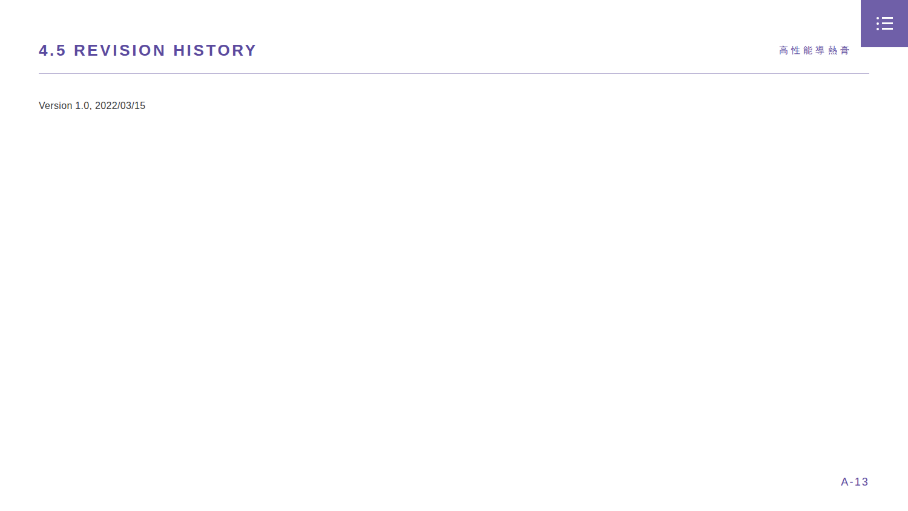4.5 Revision History
高性能導熱膏
Version 1.0, 2022/03/15
A-13